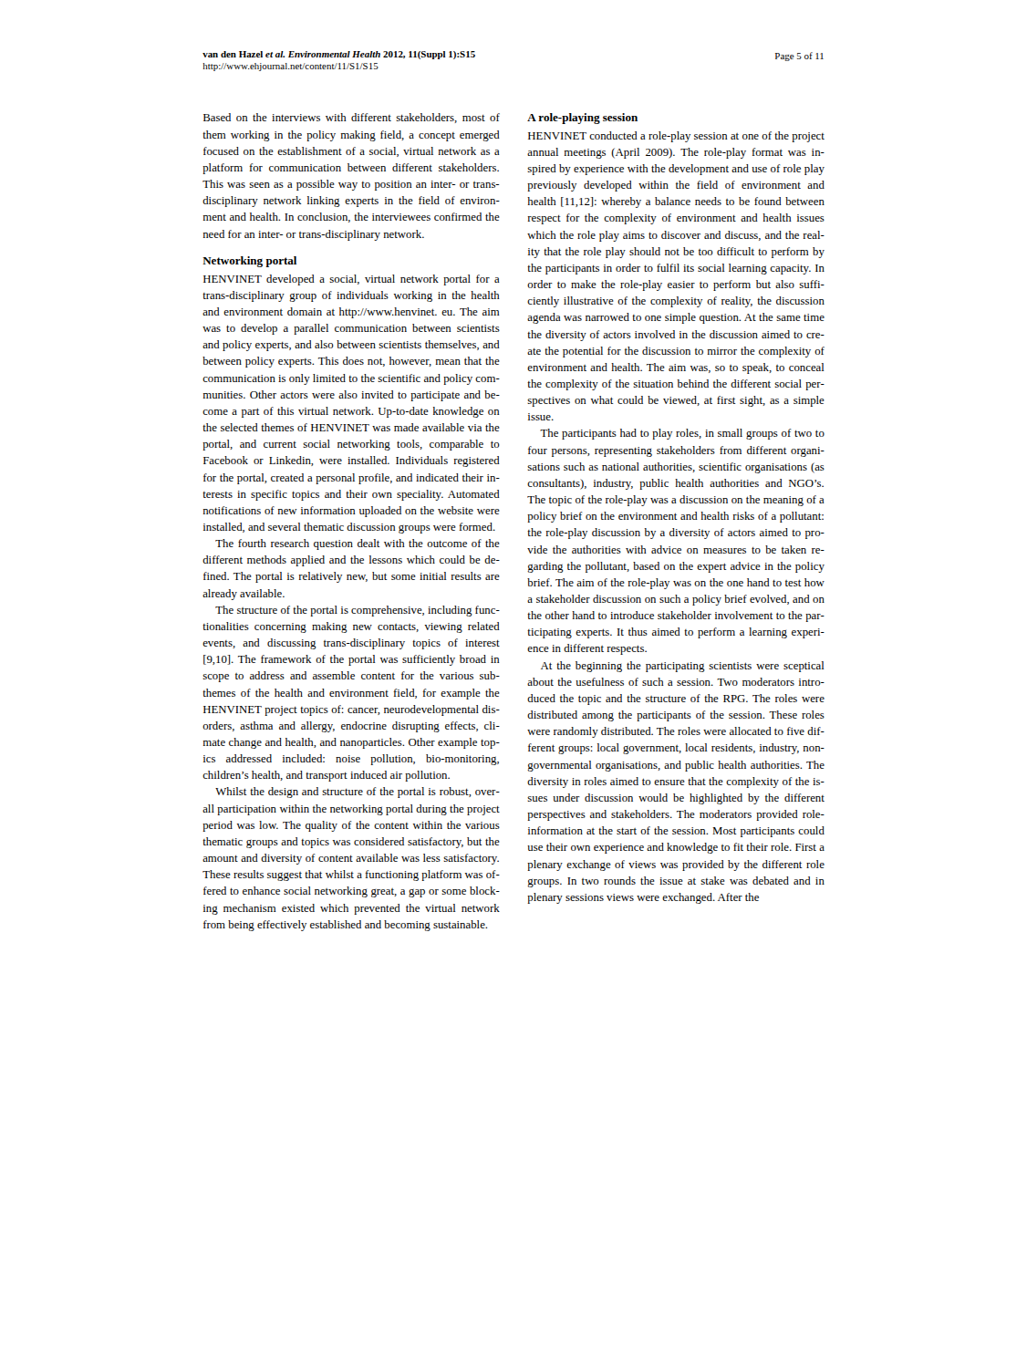van den Hazel et al. Environmental Health 2012, 11(Suppl 1):S15
http://www.ehjournal.net/content/11/S1/S15
Page 5 of 11
Based on the interviews with different stakeholders, most of them working in the policy making field, a concept emerged focused on the establishment of a social, virtual network as a platform for communication between different stakeholders. This was seen as a possible way to position an inter- or trans-disciplinary network linking experts in the field of environment and health. In conclusion, the interviewees confirmed the need for an inter- or trans-disciplinary network.
Networking portal
HENVINET developed a social, virtual network portal for a trans-disciplinary group of individuals working in the health and environment domain at http://www.henvinet. eu. The aim was to develop a parallel communication between scientists and policy experts, and also between scientists themselves, and between policy experts. This does not, however, mean that the communication is only limited to the scientific and policy communities. Other actors were also invited to participate and become a part of this virtual network. Up-to-date knowledge on the selected themes of HENVINET was made available via the portal, and current social networking tools, comparable to Facebook or Linkedin, were installed. Individuals registered for the portal, created a personal profile, and indicated their interests in specific topics and their own speciality. Automated notifications of new information uploaded on the website were installed, and several thematic discussion groups were formed.
The fourth research question dealt with the outcome of the different methods applied and the lessons which could be defined. The portal is relatively new, but some initial results are already available.
The structure of the portal is comprehensive, including functionalities concerning making new contacts, viewing related events, and discussing trans-disciplinary topics of interest [9,10]. The framework of the portal was sufficiently broad in scope to address and assemble content for the various sub-themes of the health and environment field, for example the HENVINET project topics of: cancer, neurodevelopmental disorders, asthma and allergy, endocrine disrupting effects, climate change and health, and nanoparticles. Other example topics addressed included: noise pollution, bio-monitoring, children’s health, and transport induced air pollution.
Whilst the design and structure of the portal is robust, overall participation within the networking portal during the project period was low. The quality of the content within the various thematic groups and topics was considered satisfactory, but the amount and diversity of content available was less satisfactory. These results suggest that whilst a functioning platform was offered to enhance social networking great, a gap or some blocking mechanism existed which prevented the virtual network from being effectively established and becoming sustainable.
A role-playing session
HENVINET conducted a role-play session at one of the project annual meetings (April 2009). The role-play format was inspired by experience with the development and use of role play previously developed within the field of environment and health [11,12]: whereby a balance needs to be found between respect for the complexity of environment and health issues which the role play aims to discover and discuss, and the reality that the role play should not be too difficult to perform by the participants in order to fulfil its social learning capacity. In order to make the role-play easier to perform but also sufficiently illustrative of the complexity of reality, the discussion agenda was narrowed to one simple question. At the same time the diversity of actors involved in the discussion aimed to create the potential for the discussion to mirror the complexity of environment and health. The aim was, so to speak, to conceal the complexity of the situation behind the different social perspectives on what could be viewed, at first sight, as a simple issue.
The participants had to play roles, in small groups of two to four persons, representing stakeholders from different organisations such as national authorities, scientific organisations (as consultants), industry, public health authorities and NGO’s. The topic of the role-play was a discussion on the meaning of a policy brief on the environment and health risks of a pollutant: the role-play discussion by a diversity of actors aimed to provide the authorities with advice on measures to be taken regarding the pollutant, based on the expert advice in the policy brief. The aim of the role-play was on the one hand to test how a stakeholder discussion on such a policy brief evolved, and on the other hand to introduce stakeholder involvement to the participating experts. It thus aimed to perform a learning experience in different respects.
At the beginning the participating scientists were sceptical about the usefulness of such a session. Two moderators introduced the topic and the structure of the RPG. The roles were distributed among the participants of the session. These roles were randomly distributed. The roles were allocated to five different groups: local government, local residents, industry, non-governmental organisations, and public health authorities. The diversity in roles aimed to ensure that the complexity of the issues under discussion would be highlighted by the different perspectives and stakeholders. The moderators provided role-information at the start of the session. Most participants could use their own experience and knowledge to fit their role. First a plenary exchange of views was provided by the different role groups. In two rounds the issue at stake was debated and in plenary sessions views were exchanged. After the